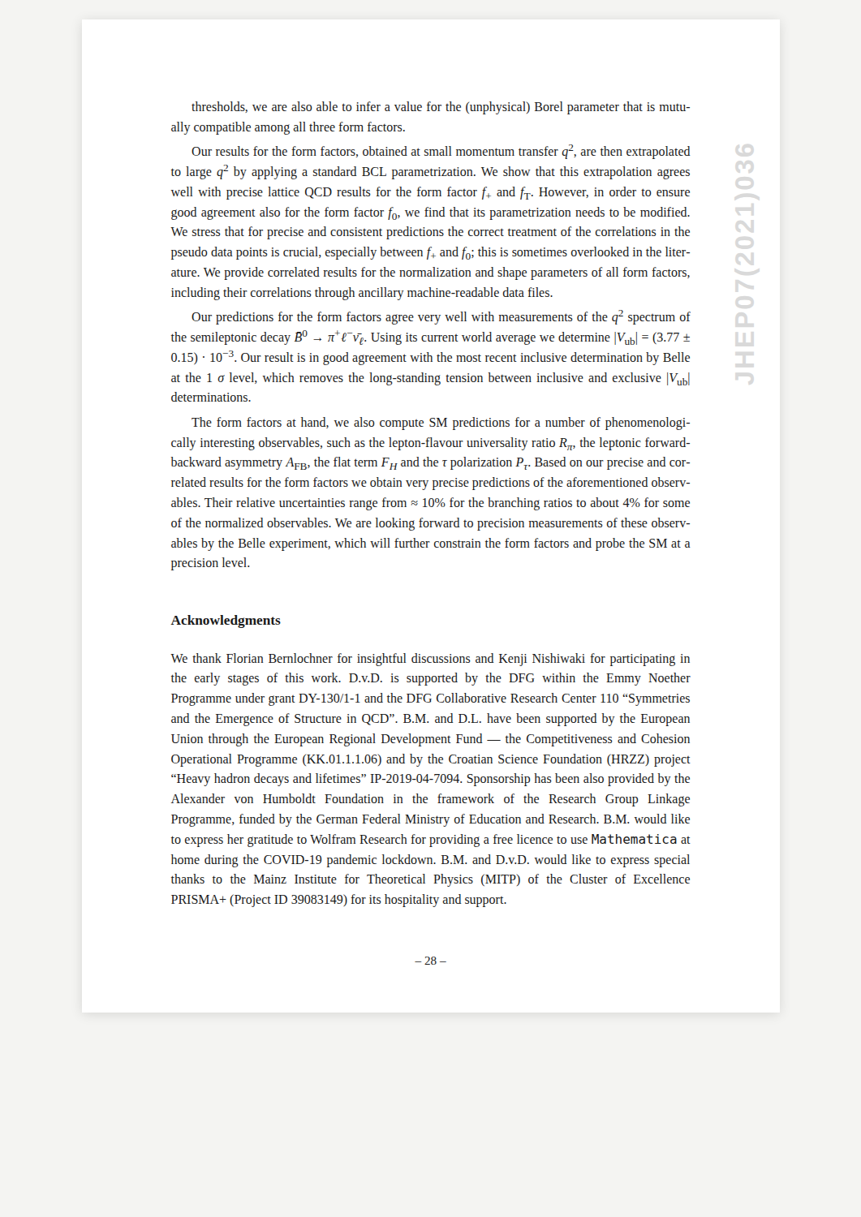JHEP07(2021)036
thresholds, we are also able to infer a value for the (unphysical) Borel parameter that is mutually compatible among all three form factors.
Our results for the form factors, obtained at small momentum transfer q2, are then extrapolated to large q2 by applying a standard BCL parametrization. We show that this extrapolation agrees well with precise lattice QCD results for the form factor f+ and fT. However, in order to ensure good agreement also for the form factor f0, we find that its parametrization needs to be modified. We stress that for precise and consistent predictions the correct treatment of the correlations in the pseudo data points is crucial, especially between f+ and f0; this is sometimes overlooked in the literature. We provide correlated results for the normalization and shape parameters of all form factors, including their correlations through ancillary machine-readable data files.
Our predictions for the form factors agree very well with measurements of the q2 spectrum of the semileptonic decay B̄0 → π+ℓ−ν̄ℓ. Using its current world average we determine |Vub| = (3.77 ± 0.15) · 10−3. Our result is in good agreement with the most recent inclusive determination by Belle at the 1 σ level, which removes the long-standing tension between inclusive and exclusive |Vub| determinations.
The form factors at hand, we also compute SM predictions for a number of phenomenologically interesting observables, such as the lepton-flavour universality ratio Rπ, the leptonic forward-backward asymmetry AFB, the flat term FH and the τ polarization Pτ. Based on our precise and correlated results for the form factors we obtain very precise predictions of the aforementioned observables. Their relative uncertainties range from ≈ 10% for the branching ratios to about 4% for some of the normalized observables. We are looking forward to precision measurements of these observables by the Belle experiment, which will further constrain the form factors and probe the SM at a precision level.
Acknowledgments
We thank Florian Bernlochner for insightful discussions and Kenji Nishiwaki for participating in the early stages of this work. D.v.D. is supported by the DFG within the Emmy Noether Programme under grant DY-130/1-1 and the DFG Collaborative Research Center 110 “Symmetries and the Emergence of Structure in QCD”. B.M. and D.L. have been supported by the European Union through the European Regional Development Fund — the Competitiveness and Cohesion Operational Programme (KK.01.1.1.06) and by the Croatian Science Foundation (HRZZ) project “Heavy hadron decays and lifetimes” IP-2019-04-7094. Sponsorship has been also provided by the Alexander von Humboldt Foundation in the framework of the Research Group Linkage Programme, funded by the German Federal Ministry of Education and Research. B.M. would like to express her gratitude to Wolfram Research for providing a free licence to use Mathematica at home during the COVID-19 pandemic lockdown. B.M. and D.v.D. would like to express special thanks to the Mainz Institute for Theoretical Physics (MITP) of the Cluster of Excellence PRISMA+ (Project ID 39083149) for its hospitality and support.
– 28 –